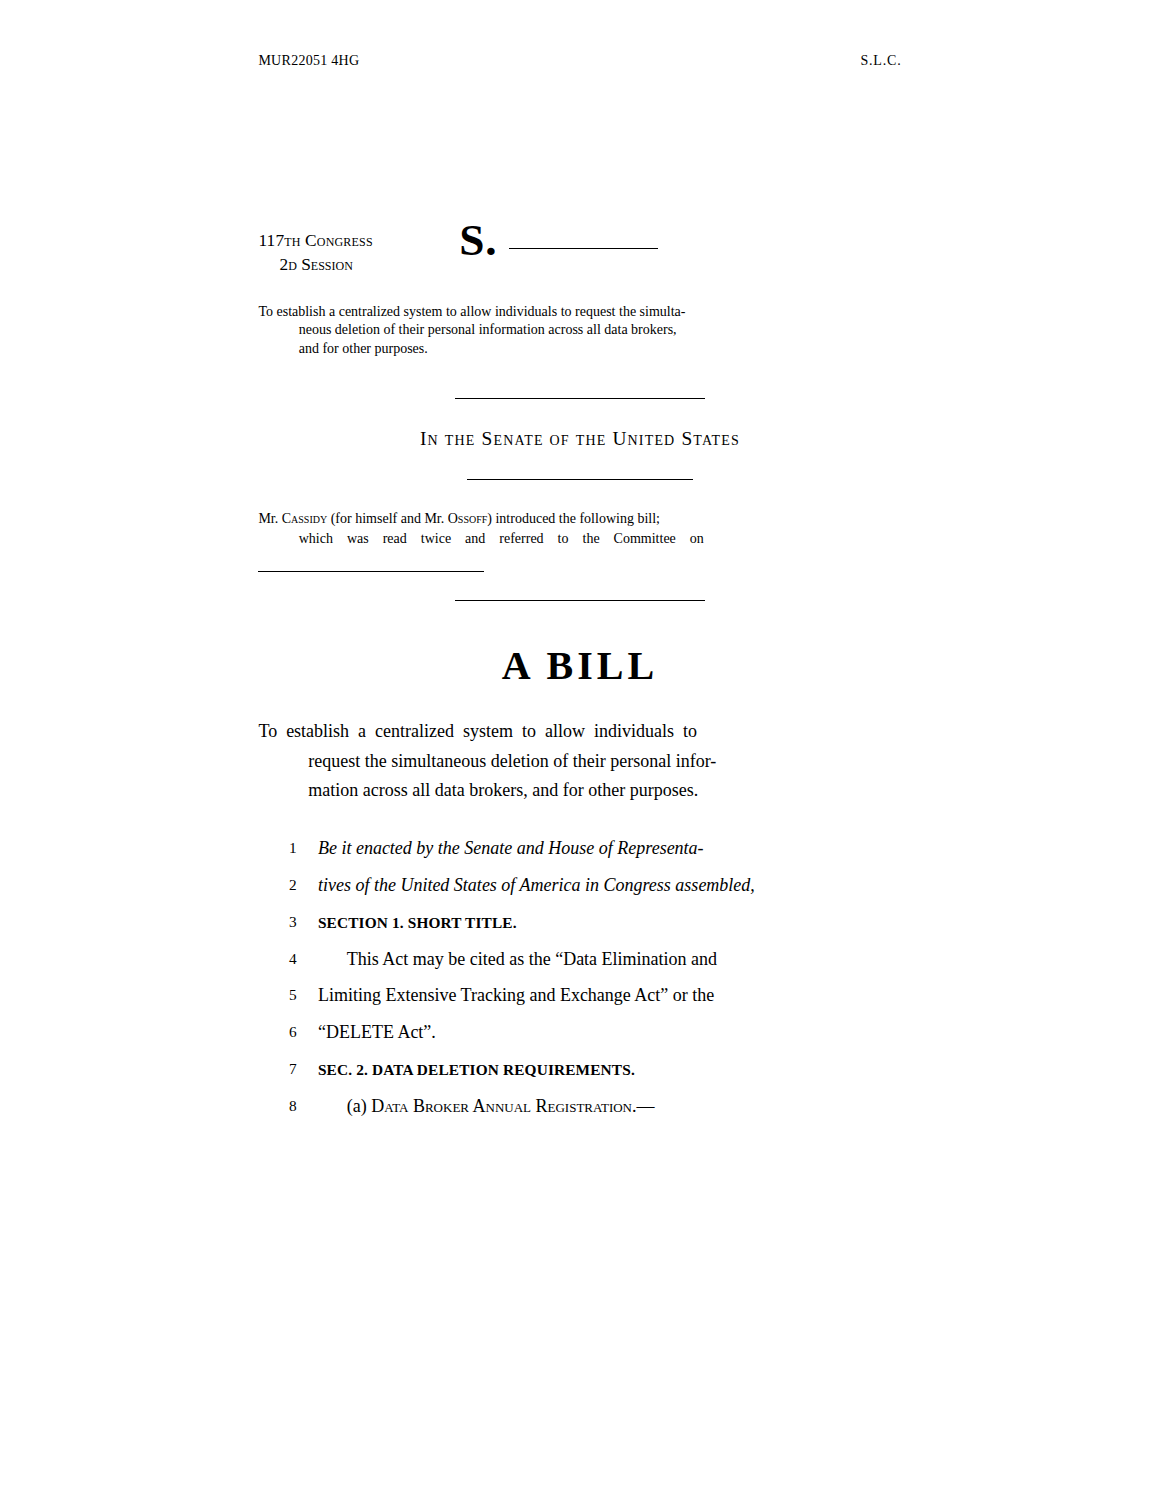MUR22051 4HG S.L.C.
117th Congress
2d Session
S.
To establish a centralized system to allow individuals to request the simulta- neous deletion of their personal information across all data brokers, and for other purposes.
In the Senate of the United States
Mr. Cassidy (for himself and Mr. Ossoff) introduced the following bill; which was read twice and referred to the Committee on
A BILL
To establish a centralized system to allow individuals to request the simultaneous deletion of their personal infor- mation across all data brokers, and for other purposes.
Be it enacted by the Senate and House of Representa-
tives of the United States of America in Congress assembled,
SECTION 1. SHORT TITLE.
This Act may be cited as the “Data Elimination and
Limiting Extensive Tracking and Exchange Act” or the
“DELETE Act”.
SEC. 2. DATA DELETION REQUIREMENTS.
(a) Data Broker Annual Registration.—